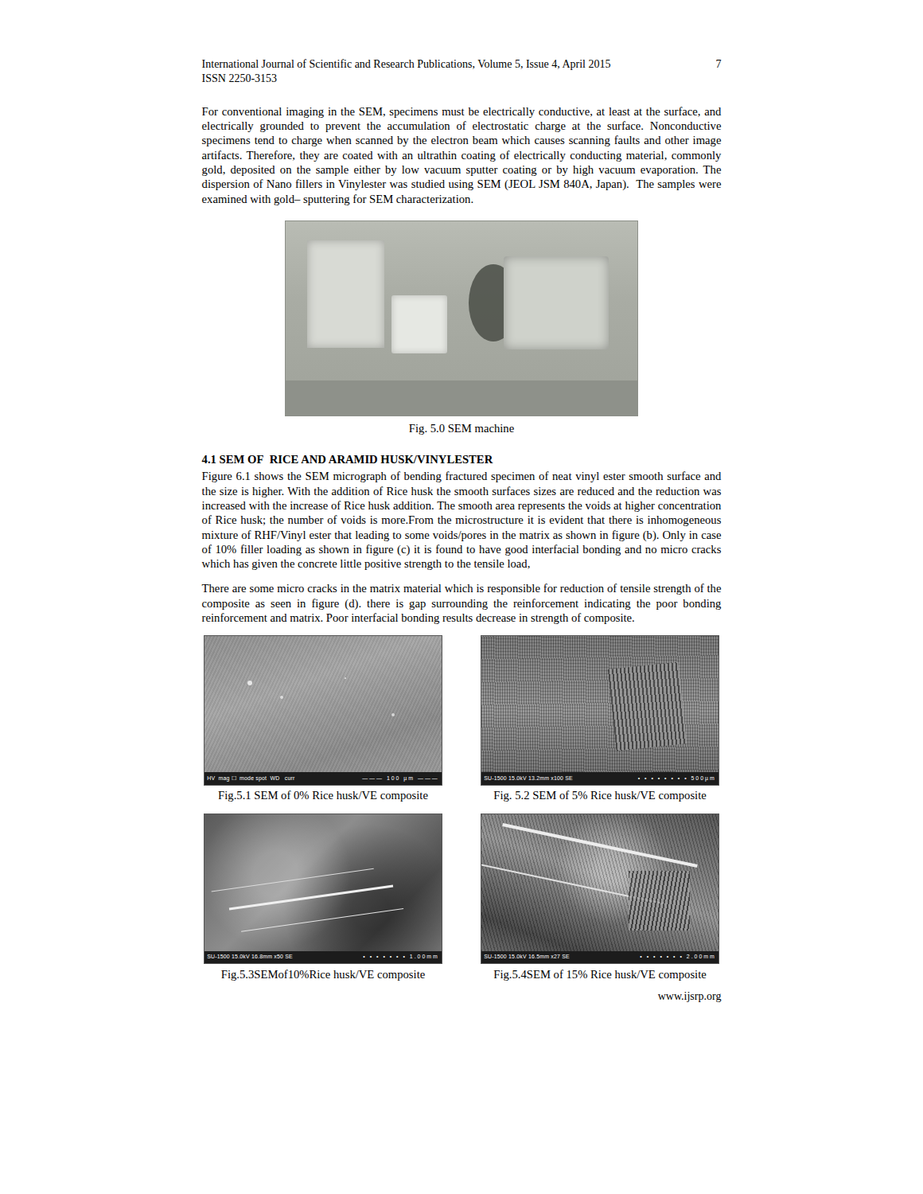International Journal of Scientific and Research Publications, Volume 5, Issue 4, April 2015
ISSN 2250-3153
7
For conventional imaging in the SEM, specimens must be electrically conductive, at least at the surface, and electrically grounded to prevent the accumulation of electrostatic charge at the surface. Nonconductive specimens tend to charge when scanned by the electron beam which causes scanning faults and other image artifacts. Therefore, they are coated with an ultrathin coating of electrically conducting material, commonly gold, deposited on the sample either by low vacuum sputter coating or by high vacuum evaporation. The dispersion of Nano fillers in Vinylester was studied using SEM (JEOL JSM 840A, Japan). The samples were examined with gold– sputtering for SEM characterization.
Fig. 5.0 SEM machine
4.1 SEM OF RICE AND ARAMID HUSK/VINYLESTER
Figure 6.1 shows the SEM micrograph of bending fractured specimen of neat vinyl ester smooth surface and the size is higher. With the addition of Rice husk the smooth surfaces sizes are reduced and the reduction was increased with the increase of Rice husk addition. The smooth area represents the voids at higher concentration of Rice husk; the number of voids is more.From the microstructure it is evident that there is inhomogeneous mixture of RHF/Vinyl ester that leading to some voids/pores in the matrix as shown in figure (b). Only in case of 10% filler loading as shown in figure (c) it is found to have good interfacial bonding and no micro cracks which has given the concrete little positive strength to the tensile load,
There are some micro cracks in the matrix material which is responsible for reduction of tensile strength of the composite as seen in figure (d). there is gap surrounding the reinforcement indicating the poor bonding reinforcement and matrix. Poor interfacial bonding results decrease in strength of composite.
HV mag ☐ mode spot WD curr ——— 100 µm ———
SU-1500 15.0kV 13.2mm x100 SE • • • • • • • • 500µm
Fig.5.1 SEM of 0% Rice husk/VE composite
Fig. 5.2 SEM of 5% Rice husk/VE composite
SU-1500 15.0kV 16.8mm x50 SE • • • • • • • 1.00mm
SU-1500 15.0kV 16.5mm x27 SE • • • • • • • 2.00mm
Fig.5.3SEMof10%Rice husk/VE composite
Fig.5.4SEM of 15% Rice husk/VE composite
www.ijsrp.org